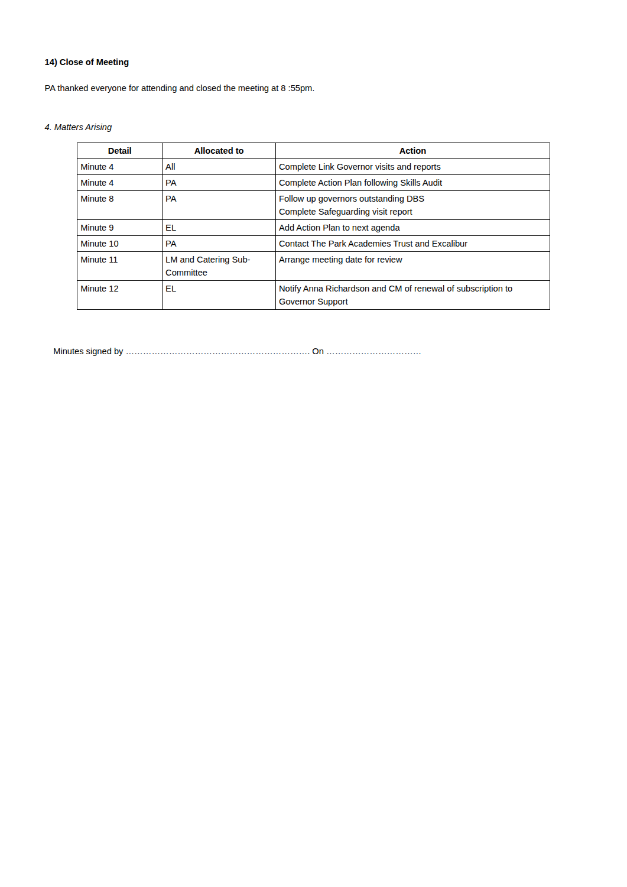14) Close of Meeting
PA thanked everyone for attending and closed the meeting at 8 :55pm.
4. Matters Arising
| Detail | Allocated to | Action |
| --- | --- | --- |
| Minute 4 | All | Complete Link Governor visits and reports |
| Minute 4 | PA | Complete Action Plan following Skills Audit |
| Minute 8 | PA | Follow up governors outstanding DBS Complete Safeguarding visit report |
| Minute 9 | EL | Add Action Plan to next agenda |
| Minute 10 | PA | Contact The Park Academies Trust and Excalibur |
| Minute 11 | LM and Catering Sub-Committee | Arrange meeting date for review |
| Minute 12 | EL | Notify Anna Richardson and CM of renewal of subscription to Governor Support |
Minutes signed by ………………………………………………………. On ……………………………